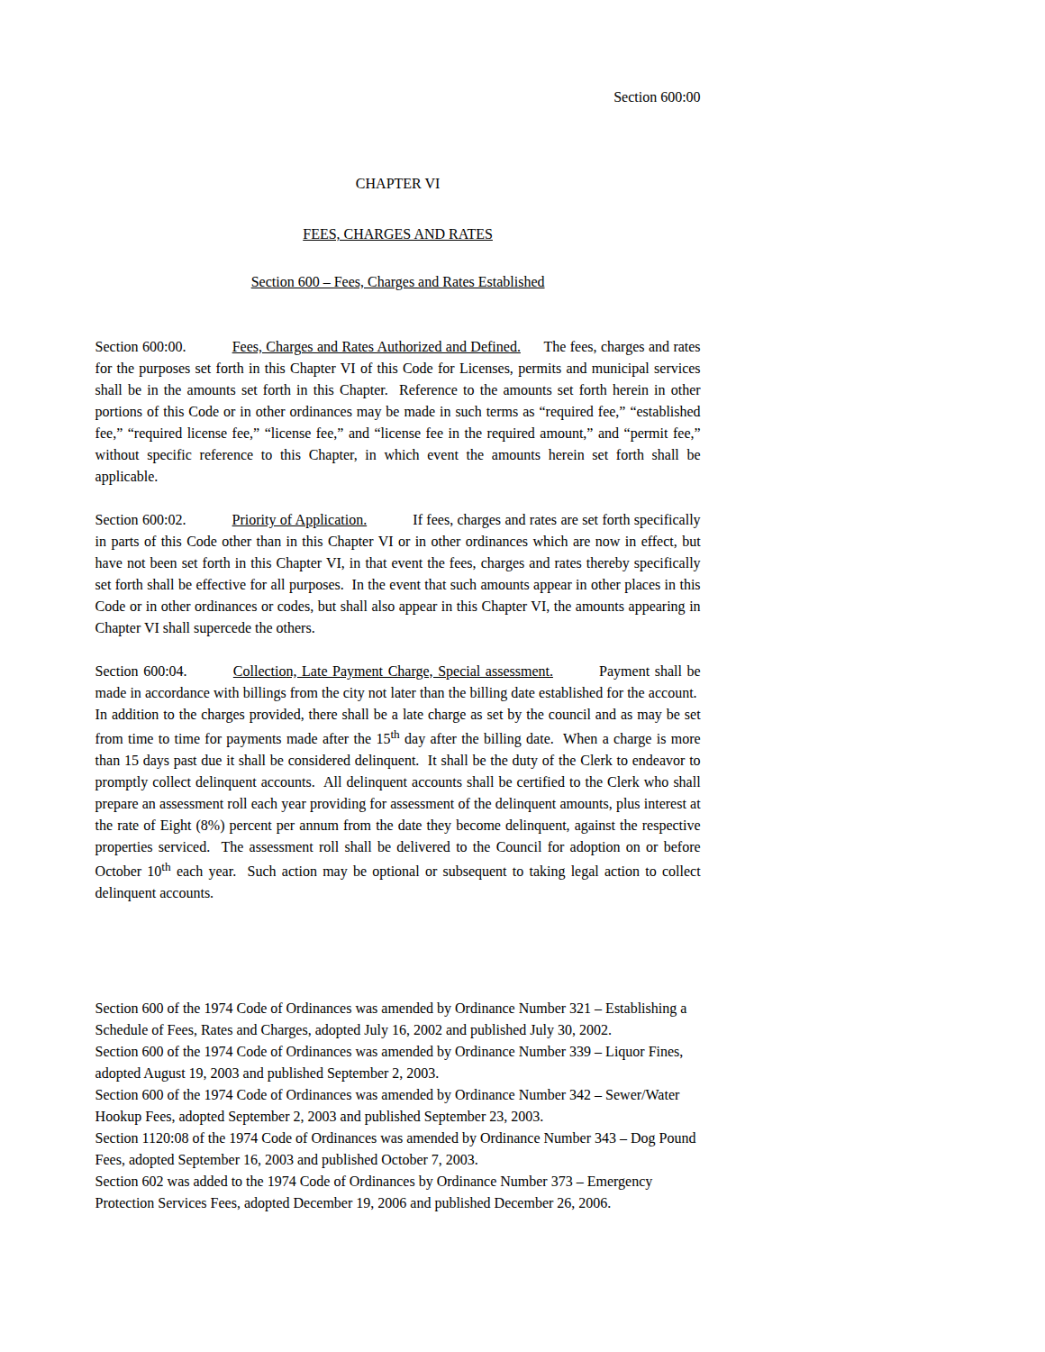Section 600:00
CHAPTER VI
FEES, CHARGES AND RATES
Section 600 – Fees, Charges and Rates Established
Section 600:00. Fees, Charges and Rates Authorized and Defined. The fees, charges and rates for the purposes set forth in this Chapter VI of this Code for Licenses, permits and municipal services shall be in the amounts set forth in this Chapter. Reference to the amounts set forth herein in other portions of this Code or in other ordinances may be made in such terms as “required fee,” “established fee,” “required license fee,” “license fee,” and “license fee in the required amount,” and “permit fee,” without specific reference to this Chapter, in which event the amounts herein set forth shall be applicable.
Section 600:02. Priority of Application. If fees, charges and rates are set forth specifically in parts of this Code other than in this Chapter VI or in other ordinances which are now in effect, but have not been set forth in this Chapter VI, in that event the fees, charges and rates thereby specifically set forth shall be effective for all purposes. In the event that such amounts appear in other places in this Code or in other ordinances or codes, but shall also appear in this Chapter VI, the amounts appearing in Chapter VI shall supercede the others.
Section 600:04. Collection, Late Payment Charge, Special assessment. Payment shall be made in accordance with billings from the city not later than the billing date established for the account. In addition to the charges provided, there shall be a late charge as set by the council and as may be set from time to time for payments made after the 15th day after the billing date. When a charge is more than 15 days past due it shall be considered delinquent. It shall be the duty of the Clerk to endeavor to promptly collect delinquent accounts. All delinquent accounts shall be certified to the Clerk who shall prepare an assessment roll each year providing for assessment of the delinquent amounts, plus interest at the rate of Eight (8%) percent per annum from the date they become delinquent, against the respective properties serviced. The assessment roll shall be delivered to the Council for adoption on or before October 10th each year. Such action may be optional or subsequent to taking legal action to collect delinquent accounts.
Section 600 of the 1974 Code of Ordinances was amended by Ordinance Number 321 – Establishing a Schedule of Fees, Rates and Charges, adopted July 16, 2002 and published July 30, 2002.
Section 600 of the 1974 Code of Ordinances was amended by Ordinance Number 339 – Liquor Fines, adopted August 19, 2003 and published September 2, 2003.
Section 600 of the 1974 Code of Ordinances was amended by Ordinance Number 342 – Sewer/Water Hookup Fees, adopted September 2, 2003 and published September 23, 2003.
Section 1120:08 of the 1974 Code of Ordinances was amended by Ordinance Number 343 – Dog Pound Fees, adopted September 16, 2003 and published October 7, 2003.
Section 602 was added to the 1974 Code of Ordinances by Ordinance Number 373 – Emergency Protection Services Fees, adopted December 19, 2006 and published December 26, 2006.